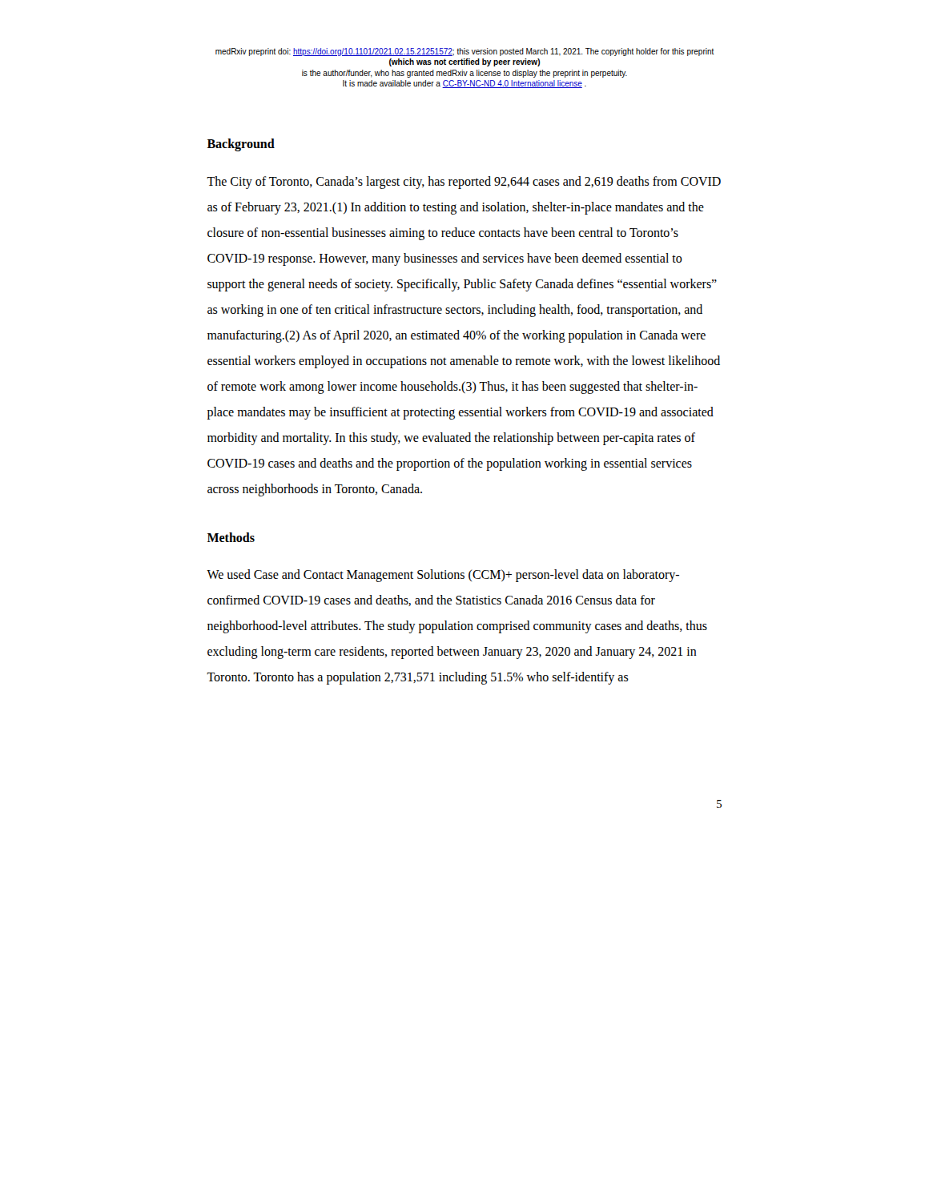medRxiv preprint doi: https://doi.org/10.1101/2021.02.15.21251572; this version posted March 11, 2021. The copyright holder for this preprint (which was not certified by peer review) is the author/funder, who has granted medRxiv a license to display the preprint in perpetuity. It is made available under a CC-BY-NC-ND 4.0 International license .
Background
The City of Toronto, Canada’s largest city, has reported 92,644 cases and 2,619 deaths from COVID as of February 23, 2021.(1) In addition to testing and isolation, shelter-in-place mandates and the closure of non-essential businesses aiming to reduce contacts have been central to Toronto’s COVID-19 response. However, many businesses and services have been deemed essential to support the general needs of society. Specifically, Public Safety Canada defines “essential workers” as working in one of ten critical infrastructure sectors, including health, food, transportation, and manufacturing.(2) As of April 2020, an estimated 40% of the working population in Canada were essential workers employed in occupations not amenable to remote work, with the lowest likelihood of remote work among lower income households.(3) Thus, it has been suggested that shelter-in-place mandates may be insufficient at protecting essential workers from COVID-19 and associated morbidity and mortality. In this study, we evaluated the relationship between per-capita rates of COVID-19 cases and deaths and the proportion of the population working in essential services across neighborhoods in Toronto, Canada.
Methods
We used Case and Contact Management Solutions (CCM)+ person-level data on laboratory-confirmed COVID-19 cases and deaths, and the Statistics Canada 2016 Census data for neighborhood-level attributes. The study population comprised community cases and deaths, thus excluding long-term care residents, reported between January 23, 2020 and January 24, 2021 in Toronto. Toronto has a population 2,731,571 including 51.5% who self-identify as
5